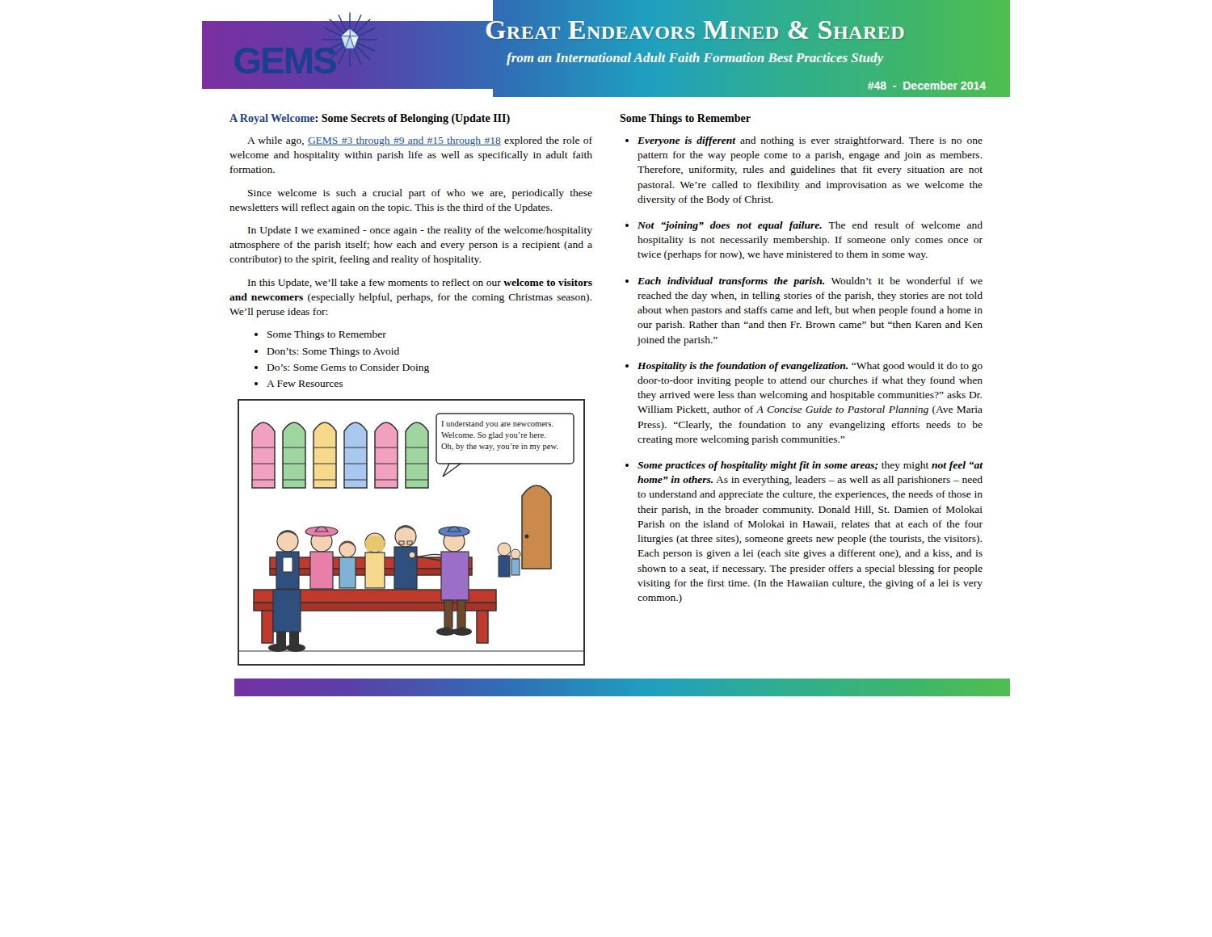GEMS
Great Endeavors Mined & Shared
from an International Adult Faith Formation Best Practices Study
#48 - December 2014
A Royal Welcome: Some Secrets of Belonging (Update III)
A while ago, GEMS #3 through #9 and #15 through #18 explored the role of welcome and hospitality within parish life as well as specifically in adult faith formation.
Since welcome is such a crucial part of who we are, periodically these newsletters will reflect again on the topic. This is the third of the Updates.
In Update I we examined - once again - the reality of the welcome/hospitality atmosphere of the parish itself; how each and every person is a recipient (and a contributor) to the spirit, feeling and reality of hospitality.
In this Update, we’ll take a few moments to reflect on our welcome to visitors and newcomers (especially helpful, perhaps, for the coming Christmas season). We’ll peruse ideas for:
Some Things to Remember
Don’ts: Some Things to Avoid
Do’s: Some Gems to Consider Doing
A Few Resources
I understand you are newcomers. Welcome. So glad you’re here. Oh, by the way, you’re in my pew.
Some Things to Remember
Everyone is different and nothing is ever straightforward. There is no one pattern for the way people come to a parish, engage and join as members. Therefore, uniformity, rules and guidelines that fit every situation are not pastoral. We’re called to flexibility and improvisation as we welcome the diversity of the Body of Christ.
Not “joining” does not equal failure. The end result of welcome and hospitality is not necessarily membership. If someone only comes once or twice (perhaps for now), we have ministered to them in some way.
Each individual transforms the parish. Wouldn’t it be wonderful if we reached the day when, in telling stories of the parish, they stories are not told about when pastors and staffs came and left, but when people found a home in our parish. Rather than “and then Fr. Brown came” but “then Karen and Ken joined the parish.”
Hospitality is the foundation of evangelization. “What good would it do to go door-to-door inviting people to attend our churches if what they found when they arrived were less than welcoming and hospitable communities?” asks Dr. William Pickett, author of A Concise Guide to Pastoral Planning (Ave Maria Press). “Clearly, the foundation to any evangelizing efforts needs to be creating more welcoming parish communities.”
Some practices of hospitality might fit in some areas; they might not feel “at home” in others. As in everything, leaders – as well as all parishioners – need to understand and appreciate the culture, the experiences, the needs of those in their parish, in the broader community. Donald Hill, St. Damien of Molokai Parish on the island of Molokai in Hawaii, relates that at each of the four liturgies (at three sites), someone greets new people (the tourists, the visitors). Each person is given a lei (each site gives a different one), and a kiss, and is shown to a seat, if necessary. The presider offers a special blessing for people visiting for the first time. (In the Hawaiian culture, the giving of a lei is very common.)